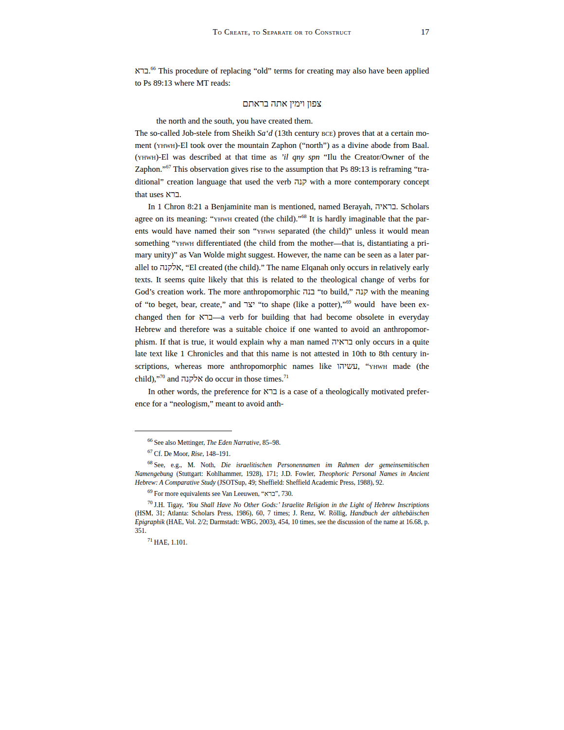To Create, to Separate or to Construct 17
ברא.66 This procedure of replacing “old” terms for creating may also have been applied to Ps 89:13 where MT reads:
צפון וימין אתה בראתם
the north and the south, you have created them.
The so-called Job-stele from Sheikh Sa‘d (13th century bce) proves that at a certain moment (yhwh)-El took over the mountain Zaphon (“north”) as a divine abode from Baal. (yhwh)-El was described at that time as ’il qny spn “Ilu the Creator/Owner of the Zaphon.”67 This observation gives rise to the assumption that Ps 89:13 is reframing “traditional” creation language that used the verb קנה with a more contemporary concept that uses ברא.
In 1 Chron 8:21 a Benjaminite man is mentioned, named Berayah, בראיה. Scholars agree on its meaning: “yhwh created (the child).”68 It is hardly imaginable that the parents would have named their son “yhwh separated (the child)” unless it would mean something “yhwh differentiated (the child from the mother—that is, distantiating a primary unity)” as Van Wolde might suggest. However, the name can be seen as a later parallel to אלקנה, “El created (the child).” The name Elqanah only occurs in relatively early texts. It seems quite likely that this is related to the theological change of verbs for God’s creation work. The more anthropomorphic בנה “to build,” קנה with the meaning of “to beget, bear, create,” and יצר “to shape (like a potter),”69 would have been exchanged then for ברא—a verb for building that had become obsolete in everyday Hebrew and therefore was a suitable choice if one wanted to avoid an anthropomorphism. If that is true, it would explain why a man named בראיה only occurs in a quite late text like 1 Chronicles and that this name is not attested in 10th to 8th century inscriptions, whereas more anthropomorphic names like עשיהו, “yhwh made (the child),”70 and אלקנה do occur in those times.71
In other words, the preference for ברא is a case of a theologically motivated preference for a “neologism,” meant to avoid anth-
66 See also Mettinger, The Eden Narrative, 85–98.
67 Cf. De Moor, Rise, 148–191.
68 See, e.g., M. Noth, Die israelitischen Personennamen im Rahmen der gemeinsemitischen Namengebung (Stuttgart: Kohlhammer, 1928), 171; J.D. Fowler, Theophoric Personal Names in Ancient Hebrew: A Comparative Study (JSOTSup, 49; Sheffield: Sheffield Academic Press, 1988), 92.
69 For more equivalents see Van Leeuwen, “ברא”, 730.
70 J.H. Tigay, ‘You Shall Have No Other Gods:’ Israelite Religion in the Light of Hebrew Inscriptions (HSM, 31; Atlanta: Scholars Press, 1986), 60, 7 times; J. Renz, W. Röllig, Handbuch der althebäischen Epigraphik (HAE, Vol. 2/2; Darmstadt: WBG, 2003), 454, 10 times, see the discussion of the name at 16.68, p. 351.
71 HAE, 1.101.